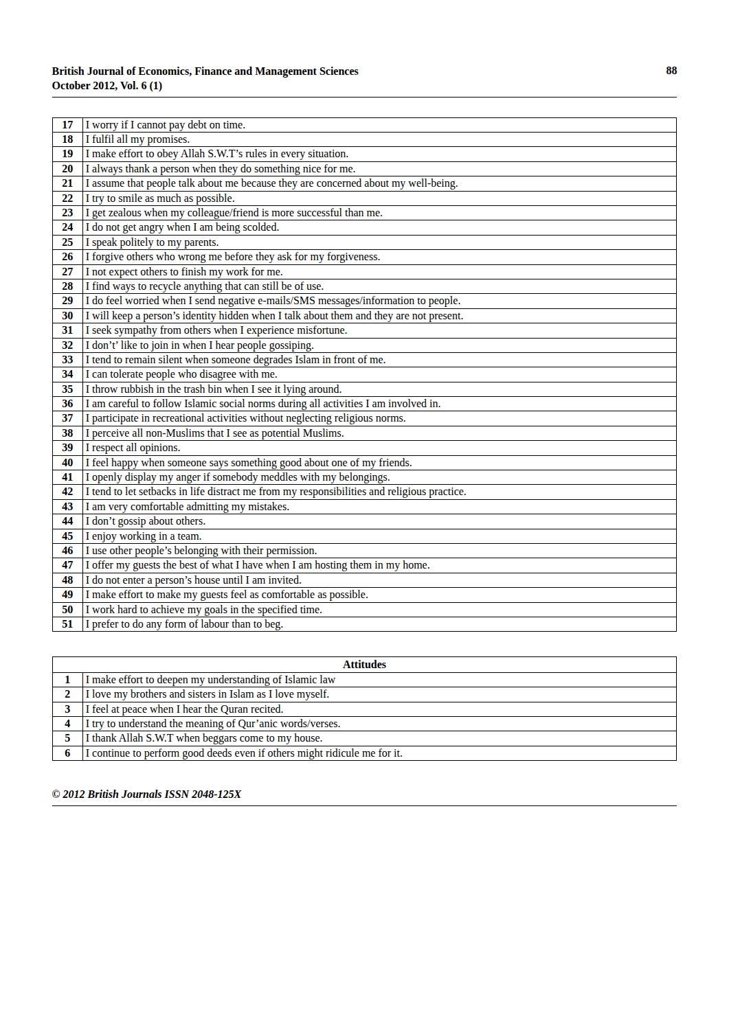British Journal of Economics, Finance and Management Sciences
October 2012, Vol. 6 (1)
88
| 17 | I worry if I cannot pay debt on time. |
| 18 | I fulfil all my promises. |
| 19 | I make effort to obey Allah S.W.T’s rules in every situation. |
| 20 | I always thank a person when they do something nice for me. |
| 21 | I assume that people talk about me because they are concerned about my well-being. |
| 22 | I try to smile as much as possible. |
| 23 | I get zealous when my colleague/friend is more successful than me. |
| 24 | I do not get angry when I am being scolded. |
| 25 | I speak politely to my parents. |
| 26 | I forgive others who wrong me before they ask for my forgiveness. |
| 27 | I not expect others to finish my work for me. |
| 28 | I find ways to recycle anything that can still be of use. |
| 29 | I do feel worried when I send negative e-mails/SMS messages/information to people. |
| 30 | I will keep a person’s identity hidden when I talk about them and they are not present. |
| 31 | I seek sympathy from others when I experience misfortune. |
| 32 | I don’t’ like to join in when I hear people gossiping. |
| 33 | I tend to remain silent when someone degrades Islam in front of me. |
| 34 | I can tolerate people who disagree with me. |
| 35 | I throw rubbish in the trash bin when I see it lying around. |
| 36 | I am careful to follow Islamic social norms during all activities I am involved in. |
| 37 | I participate in recreational activities without neglecting religious norms. |
| 38 | I perceive all non-Muslims that I see as potential Muslims. |
| 39 | I respect all opinions. |
| 40 | I feel happy when someone says something good about one of my friends. |
| 41 | I openly display my anger if somebody meddles with my belongings. |
| 42 | I tend to let setbacks in life distract me from my responsibilities and religious practice. |
| 43 | I am very comfortable admitting my mistakes. |
| 44 | I don’t gossip about others. |
| 45 | I enjoy working in a team. |
| 46 | I use other people’s belonging with their permission. |
| 47 | I offer my guests the best of what I have when I am hosting them in my home. |
| 48 | I do not enter a person’s house until I am invited. |
| 49 | I make effort to make my guests feel as comfortable as possible. |
| 50 | I work hard to achieve my goals in the specified time. |
| 51 | I prefer to do any form of labour than to beg. |
| Attitudes |
| --- |
| 1 | I make effort to deepen my understanding of Islamic law |
| 2 | I love my brothers and sisters in Islam as I love myself. |
| 3 | I feel at peace when I hear the Quran recited. |
| 4 | I try to understand the meaning of Qur’anic words/verses. |
| 5 | I thank Allah S.W.T when beggars come to my house. |
| 6 | I continue to perform good deeds even if others might ridicule me for it. |
© 2012 British Journals ISSN 2048-125X